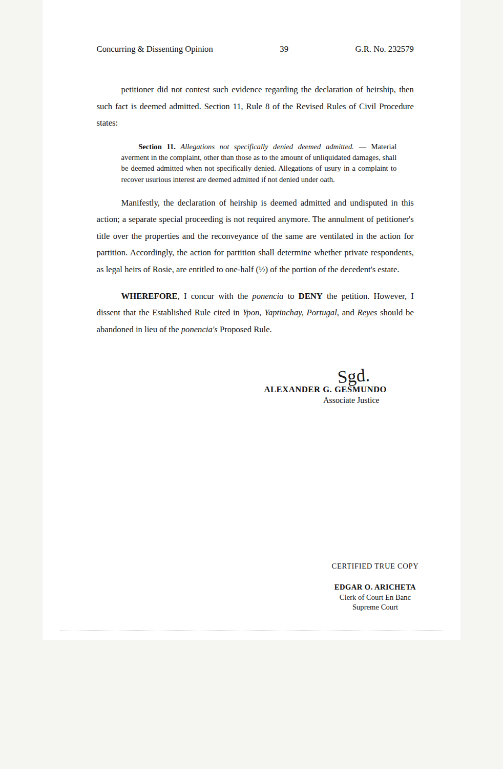Concurring & Dissenting Opinion 39 G.R. No. 232579
petitioner did not contest such evidence regarding the declaration of heirship, then such fact is deemed admitted. Section 11, Rule 8 of the Revised Rules of Civil Procedure states:
Section 11. Allegations not specifically denied deemed admitted. — Material averment in the complaint, other than those as to the amount of unliquidated damages, shall be deemed admitted when not specifically denied. Allegations of usury in a complaint to recover usurious interest are deemed admitted if not denied under oath.
Manifestly, the declaration of heirship is deemed admitted and undisputed in this action; a separate special proceeding is not required anymore. The annulment of petitioner's title over the properties and the reconveyance of the same are ventilated in the action for partition. Accordingly, the action for partition shall determine whether private respondents, as legal heirs of Rosie, are entitled to one-half (½) of the portion of the decedent's estate.
WHEREFORE, I concur with the ponencia to DENY the petition. However, I dissent that the Established Rule cited in Ypon, Yaptinchay, Portugal, and Reyes should be abandoned in lieu of the ponencia's Proposed Rule.
Sgd. ALEXANDER G. GESMUNDO Associate Justice
CERTIFIED TRUE COPY EDGAR O. ARICHETA Clerk of Court En Banc Supreme Court